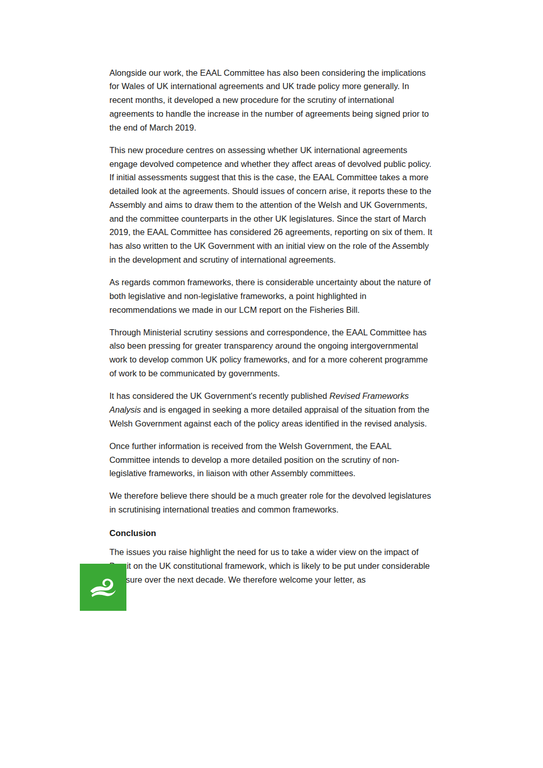Alongside our work, the EAAL Committee has also been considering the implications for Wales of UK international agreements and UK trade policy more generally. In recent months, it developed a new procedure for the scrutiny of international agreements to handle the increase in the number of agreements being signed prior to the end of March 2019.
This new procedure centres on assessing whether UK international agreements engage devolved competence and whether they affect areas of devolved public policy. If initial assessments suggest that this is the case, the EAAL Committee takes a more detailed look at the agreements. Should issues of concern arise, it reports these to the Assembly and aims to draw them to the attention of the Welsh and UK Governments, and the committee counterparts in the other UK legislatures. Since the start of March 2019, the EAAL Committee has considered 26 agreements, reporting on six of them. It has also written to the UK Government with an initial view on the role of the Assembly in the development and scrutiny of international agreements.
As regards common frameworks, there is considerable uncertainty about the nature of both legislative and non-legislative frameworks, a point highlighted in recommendations we made in our LCM report on the Fisheries Bill.
Through Ministerial scrutiny sessions and correspondence, the EAAL Committee has also been pressing for greater transparency around the ongoing intergovernmental work to develop common UK policy frameworks, and for a more coherent programme of work to be communicated by governments.
It has considered the UK Government's recently published Revised Frameworks Analysis and is engaged in seeking a more detailed appraisal of the situation from the Welsh Government against each of the policy areas identified in the revised analysis.
Once further information is received from the Welsh Government, the EAAL Committee intends to develop a more detailed position on the scrutiny of non-legislative frameworks, in liaison with other Assembly committees.
We therefore believe there should be a much greater role for the devolved legislatures in scrutinising international treaties and common frameworks.
Conclusion
The issues you raise highlight the need for us to take a wider view on the impact of Brexit on the UK constitutional framework, which is likely to be put under considerable pressure over the next decade. We therefore welcome your letter, as